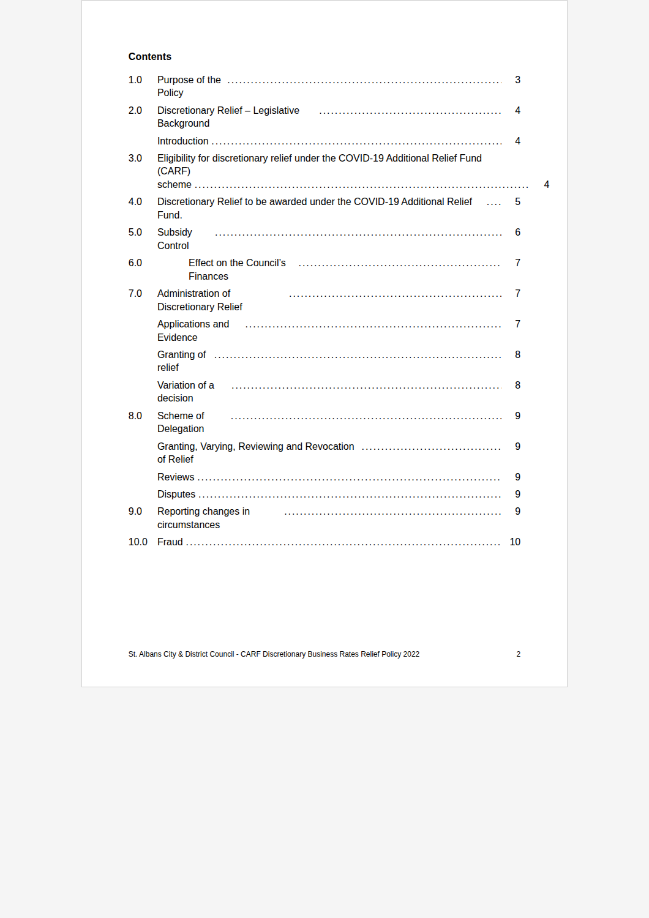Contents
1.0 Purpose of the Policy ................................................................................................. 3
2.0 Discretionary Relief – Legislative Background .......................................................... 4
Introduction ......................................................................................................... 4
3.0 Eligibility for discretionary relief under the COVID-19 Additional Relief Fund (CARF)
scheme .............................................................................................................. 4
4.0 Discretionary Relief to be awarded under the COVID-19 Additional Relief Fund. .... 5
5.0 Subsidy Control ............................................................................................. 6
6.0 Effect on the Council’s Finances .................................................................... 7
7.0 Administration of Discretionary Relief .................................................................... 7
Applications and Evidence ......................................................................................... 7
Granting of relief ................................................................................................... 8
Variation of a decision ............................................................................................. 8
8.0 Scheme of Delegation ............................................................................................... 9
Granting, Varying, Reviewing and Revocation of Relief .......................................... 9
Reviews ................................................................................................................. 9
Disputes ................................................................................................................ 9
9.0 Reporting changes in circumstances ....................................................................... 9
10.0 Fraud ..................................................................................................................... 10
St. Albans City & District Council - CARF Discretionary Business Rates Relief Policy 2022 2